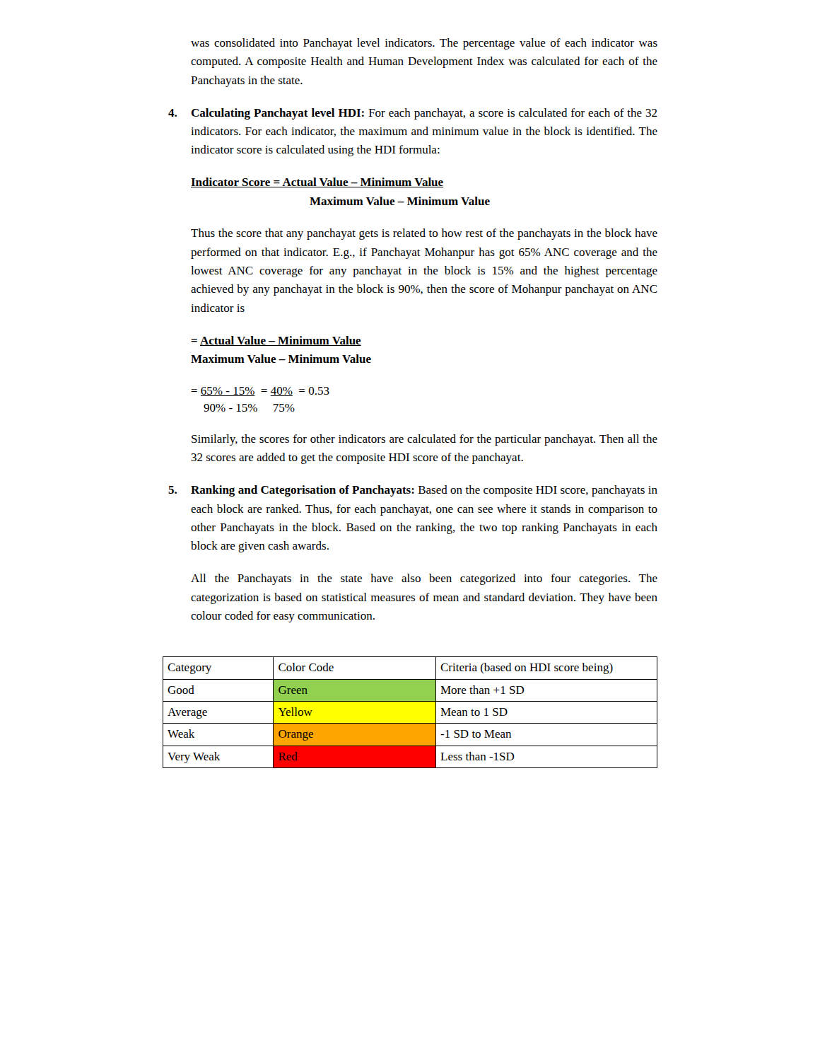was consolidated into Panchayat level indicators. The percentage value of each indicator was computed. A composite Health and Human Development Index was calculated for each of the Panchayats in the state.
Calculating Panchayat level HDI: For each panchayat, a score is calculated for each of the 32 indicators. For each indicator, the maximum and minimum value in the block is identified. The indicator score is calculated using the HDI formula:
Indicator Score = Actual Value – Minimum Value
Maximum Value – Minimum Value
Thus the score that any panchayat gets is related to how rest of the panchayats in the block have performed on that indicator. E.g., if Panchayat Mohanpur has got 65% ANC coverage and the lowest ANC coverage for any panchayat in the block is 15% and the highest percentage achieved by any panchayat in the block is 90%, then the score of Mohanpur panchayat on ANC indicator is
= Actual Value – Minimum Value
Maximum Value – Minimum Value
= 65% - 15% = 40% = 0.53
90% - 15% 75%
Similarly, the scores for other indicators are calculated for the particular panchayat. Then all the 32 scores are added to get the composite HDI score of the panchayat.
Ranking and Categorisation of Panchayats: Based on the composite HDI score, panchayats in each block are ranked. Thus, for each panchayat, one can see where it stands in comparison to other Panchayats in the block. Based on the ranking, the two top ranking Panchayats in each block are given cash awards.
All the Panchayats in the state have also been categorized into four categories. The categorization is based on statistical measures of mean and standard deviation. They have been colour coded for easy communication.
| Category | Color Code | Criteria (based on HDI score being) |
| --- | --- | --- |
| Good | Green | More than +1 SD |
| Average | Yellow | Mean to 1 SD |
| Weak | Orange | -1 SD to Mean |
| Very Weak | Red | Less than -1SD |